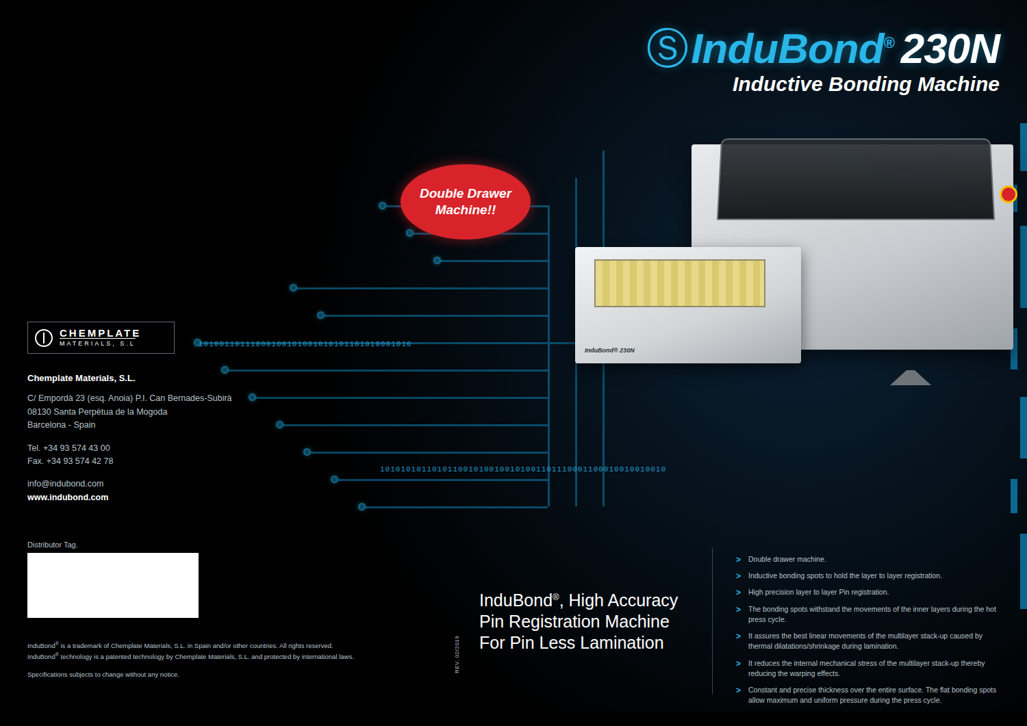10100110111000100101001010101101010001010
101010011
0010101010101010110
1010101011010110010100100101001101110001100010010010010
ⓈInduBond®230N
Inductive Bonding Machine
Double Drawer
Machine!!
InduBond® 230N InduBond® 230N
InduBond® 230N
CHEMPLATE MATERIALS, S.L
Chemplate Materials, S.L.
C/ Empordà 23 (esq. Anoia) P.I. Can Bernades-Subirà
08130 Santa Perpètua de la Mogoda
Barcelona - Spain
Tel. +34 93 574 43 00
Fax. +34 93 574 42 78
info@indubond.com
www.indubond.com
Distributor Tag.
InduBond® is a trademark of Chemplate Materials, S.L. in Spain and/or other countries. All rights reserved.
InduBond® technology is a patented technology by Chemplate Materials, S.L. and protected by international laws.
Specifications subjects to change without any notice.
InduBond®, High Accuracy
Pin Registration Machine
For Pin Less Lamination
REV. 02/2019
Double drawer machine.
Inductive bonding spots to hold the layer to layer registration.
High precision layer to layer Pin registration.
The bonding spots withstand the movements of the inner layers during the hot press cycle.
It assures the best linear movements of the multilayer stack-up caused by thermal dilatations/shrinkage during lamination.
It reduces the internal mechanical stress of the multilayer stack-up thereby reducing the warping effects.
Constant and precise thickness over the entire surface. The flat bonding spots allow maximum and uniform pressure during the press cycle.
Guarantee press plates long life and reduce cost of tooling plates, pins, bushings.. (No more hard tooling plates!)